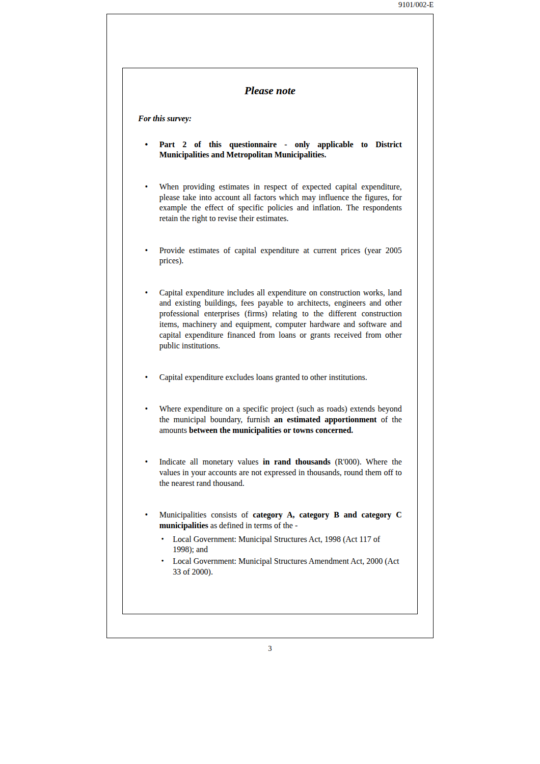9101/002-E
Please note
For this survey:
Part 2 of this questionnaire - only applicable to District Municipalities and Metropolitan Municipalities.
When providing estimates in respect of expected capital expenditure, please take into account all factors which may influence the figures, for example the effect of specific policies and inflation. The respondents retain the right to revise their estimates.
Provide estimates of capital expenditure at current prices (year 2005 prices).
Capital expenditure includes all expenditure on construction works, land and existing buildings, fees payable to architects, engineers and other professional enterprises (firms) relating to the different construction items, machinery and equipment, computer hardware and software and capital expenditure financed from loans or grants received from other public institutions.
Capital expenditure excludes loans granted to other institutions.
Where expenditure on a specific project (such as roads) extends beyond the municipal boundary, furnish an estimated apportionment of the amounts between the municipalities or towns concerned.
Indicate all monetary values in rand thousands (R'000). Where the values in your accounts are not expressed in thousands, round them off to the nearest rand thousand.
Municipalities consists of category A, category B and category C municipalities as defined in terms of the -
Local Government: Municipal Structures Act, 1998 (Act 117 of 1998); and
Local Government: Municipal Structures Amendment Act, 2000 (Act 33 of 2000).
3